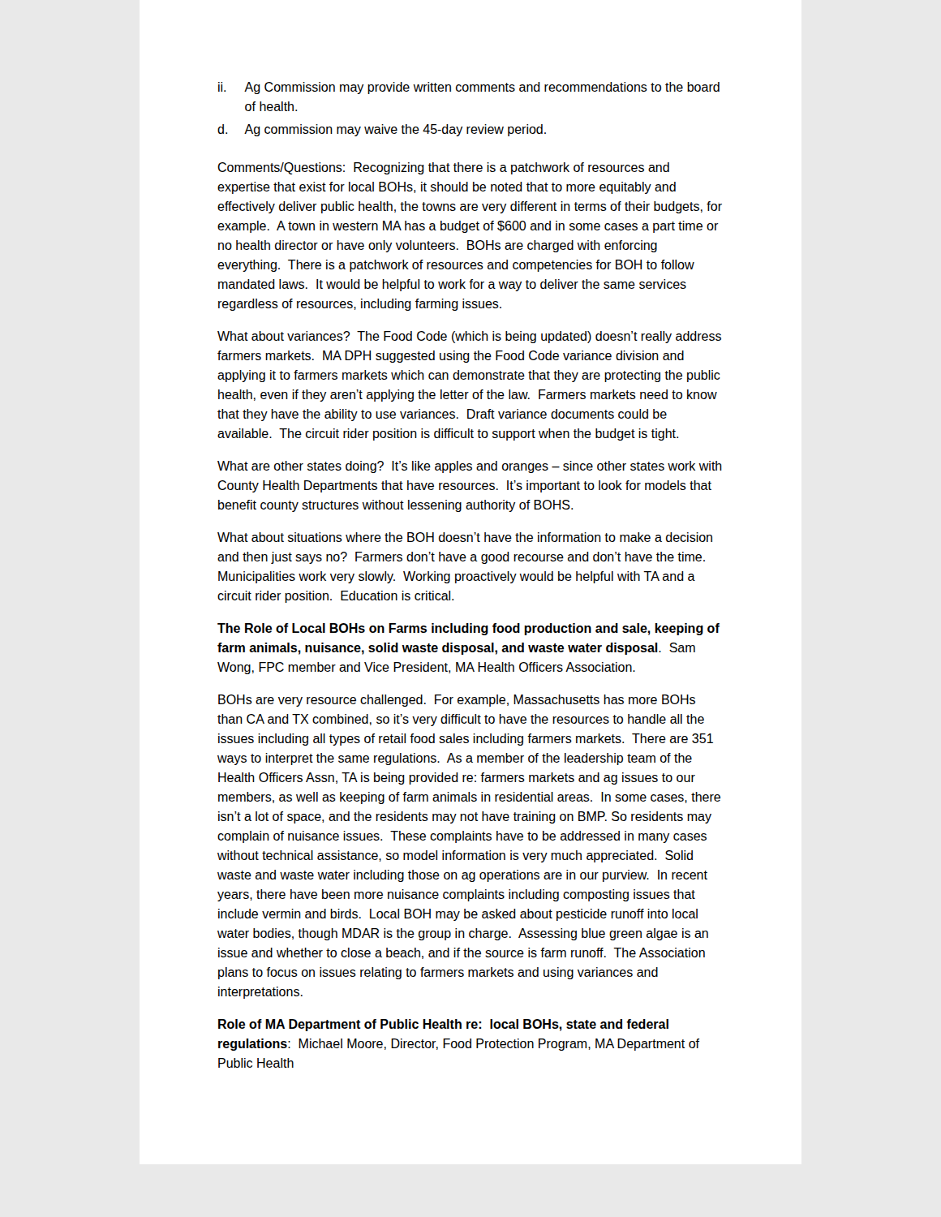ii. Ag Commission may provide written comments and recommendations to the board of health.
d. Ag commission may waive the 45-day review period.
Comments/Questions: Recognizing that there is a patchwork of resources and expertise that exist for local BOHs, it should be noted that to more equitably and effectively deliver public health, the towns are very different in terms of their budgets, for example. A town in western MA has a budget of $600 and in some cases a part time or no health director or have only volunteers. BOHs are charged with enforcing everything. There is a patchwork of resources and competencies for BOH to follow mandated laws. It would be helpful to work for a way to deliver the same services regardless of resources, including farming issues.
What about variances? The Food Code (which is being updated) doesn’t really address farmers markets. MA DPH suggested using the Food Code variance division and applying it to farmers markets which can demonstrate that they are protecting the public health, even if they aren’t applying the letter of the law. Farmers markets need to know that they have the ability to use variances. Draft variance documents could be available. The circuit rider position is difficult to support when the budget is tight.
What are other states doing? It’s like apples and oranges – since other states work with County Health Departments that have resources. It’s important to look for models that benefit county structures without lessening authority of BOHS.
What about situations where the BOH doesn’t have the information to make a decision and then just says no? Farmers don’t have a good recourse and don’t have the time. Municipalities work very slowly. Working proactively would be helpful with TA and a circuit rider position. Education is critical.
The Role of Local BOHs on Farms including food production and sale, keeping of farm animals, nuisance, solid waste disposal, and waste water disposal. Sam Wong, FPC member and Vice President, MA Health Officers Association.
BOHs are very resource challenged. For example, Massachusetts has more BOHs than CA and TX combined, so it’s very difficult to have the resources to handle all the issues including all types of retail food sales including farmers markets. There are 351 ways to interpret the same regulations. As a member of the leadership team of the Health Officers Assn, TA is being provided re: farmers markets and ag issues to our members, as well as keeping of farm animals in residential areas. In some cases, there isn’t a lot of space, and the residents may not have training on BMP. So residents may complain of nuisance issues. These complaints have to be addressed in many cases without technical assistance, so model information is very much appreciated. Solid waste and waste water including those on ag operations are in our purview. In recent years, there have been more nuisance complaints including composting issues that include vermin and birds. Local BOH may be asked about pesticide runoff into local water bodies, though MDAR is the group in charge. Assessing blue green algae is an issue and whether to close a beach, and if the source is farm runoff. The Association plans to focus on issues relating to farmers markets and using variances and interpretations.
Role of MA Department of Public Health re: local BOHs, state and federal regulations: Michael Moore, Director, Food Protection Program, MA Department of Public Health